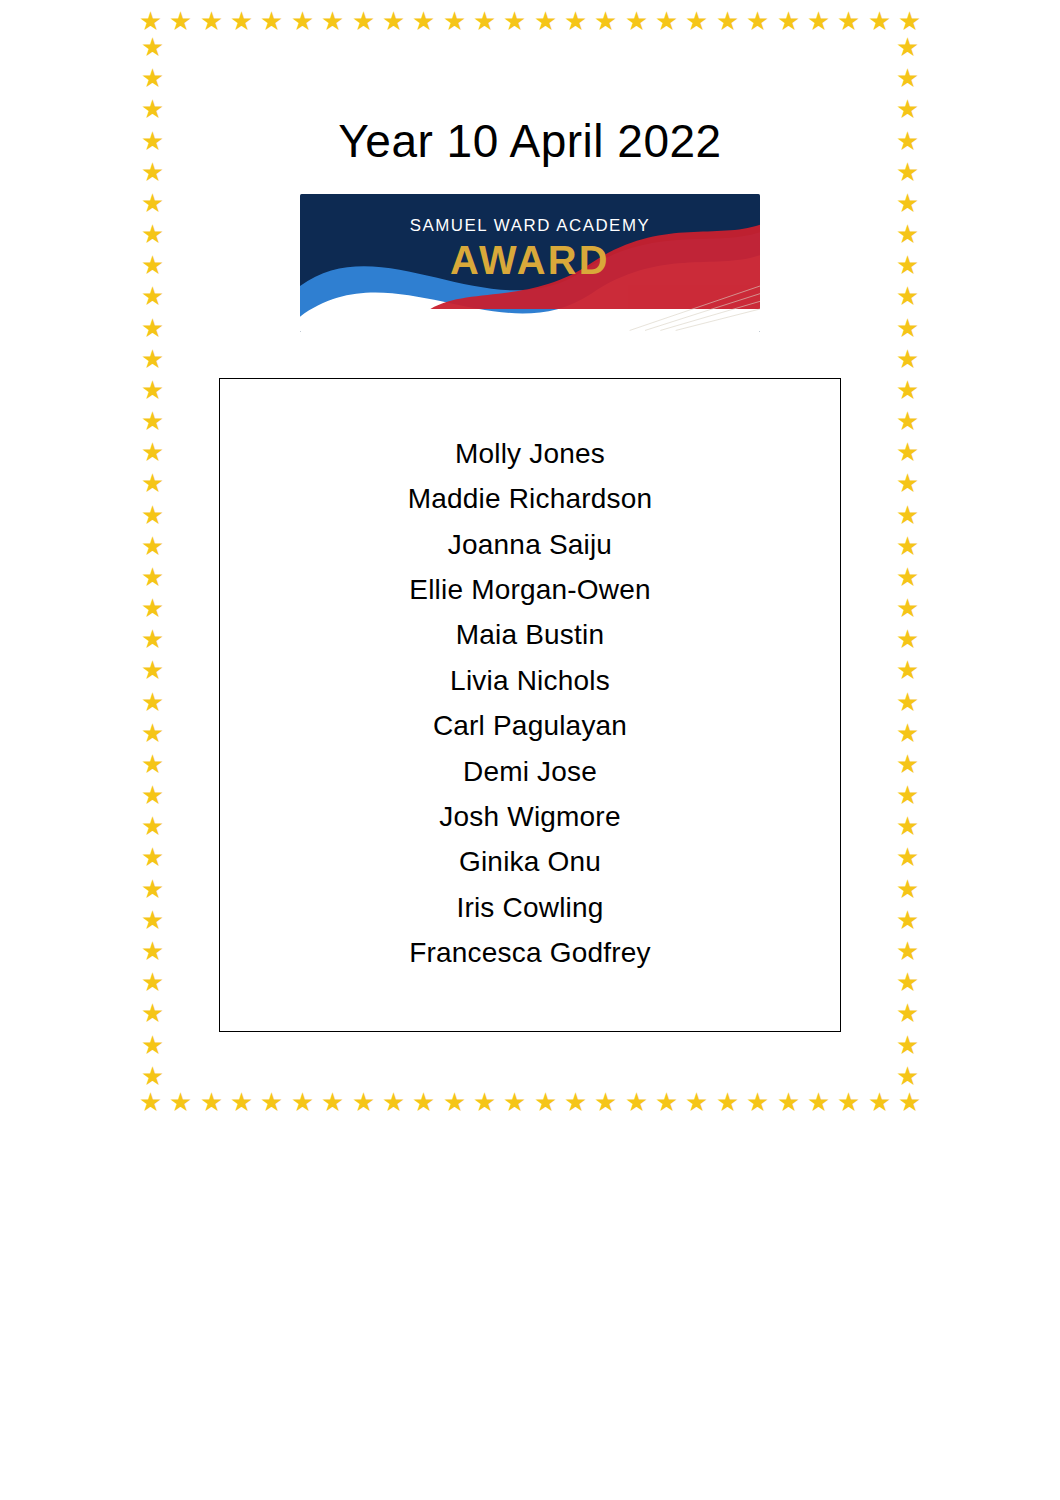★★★★★★★★★★★★★★★★★★★★★★★★★★
★★★★★★★★★★★★★★★★★★★★★★★★★★
★★★★★★★★★★★★★★★★★★★★★★★★★★★★★★★★★★
★★★★★★★★★★★★★★★★★★★★★★★★★★★★★★★★★★
Year 10 April 2022
SAMUEL WARD ACADEMY AWARD
Molly Jones
Maddie Richardson
Joanna Saiju
Ellie Morgan-Owen
Maia Bustin
Livia Nichols
Carl Pagulayan
Demi Jose
Josh Wigmore
Ginika Onu
Iris Cowling
Francesca Godfrey